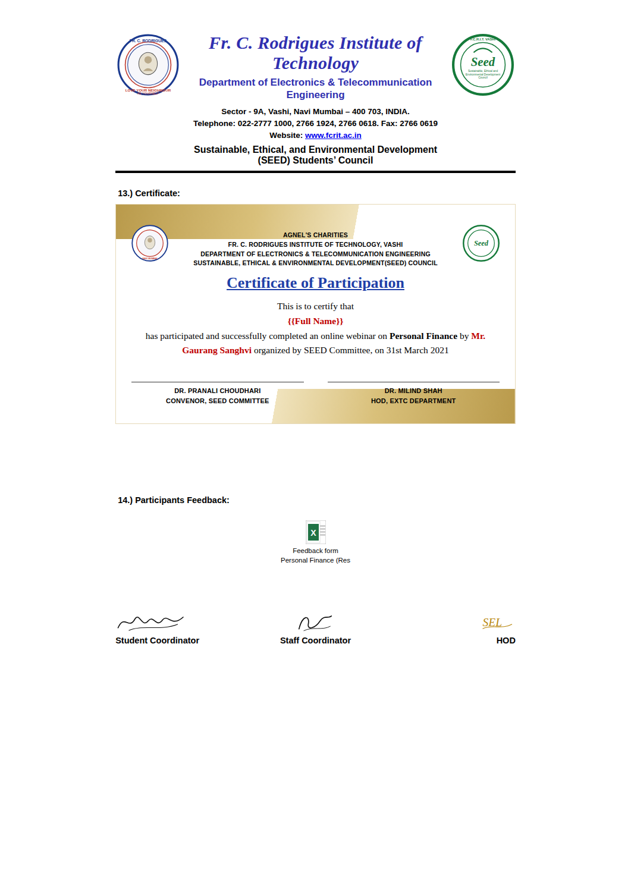Fr. C. Rodrigues Institute of
Technology
Department of Electronics & Telecommunication
Engineering
Sector - 9A, Vashi, Navi Mumbai – 400 703, INDIA.
Telephone: 022-2777 1000, 2766 1924, 2766 0618. Fax: 2766 0619
Website: www.fcrit.ac.in
Sustainable, Ethical, and Environmental Development (SEED) Students’ Council
13.) Certificate:
AGNEL'S CHARITIES
FR. C. RODRIGUES INSTITUTE OF TECHNOLOGY, VASHI
DEPARTMENT OF ELECTRONICS & TELECOMMUNICATION ENGINEERING
SUSTAINABLE, ETHICAL & ENVIRONMENTAL DEVELOPMENT(SEED) COUNCIL
Certificate of Participation
This is to certify that
{{Full Name}}
has participated and successfully completed an online webinar on Personal Finance by Mr. Gaurang Sanghvi organized by SEED Committee, on 31st March 2021
Dr. Pranali Choudhari
Convenor, SEED Committee
Dr. Milind Shah
HOD, EXTC Department
14.) Participants Feedback:
Feedback form
Personal Finance (Res
Student Coordinator
Staff Coordinator
HOD